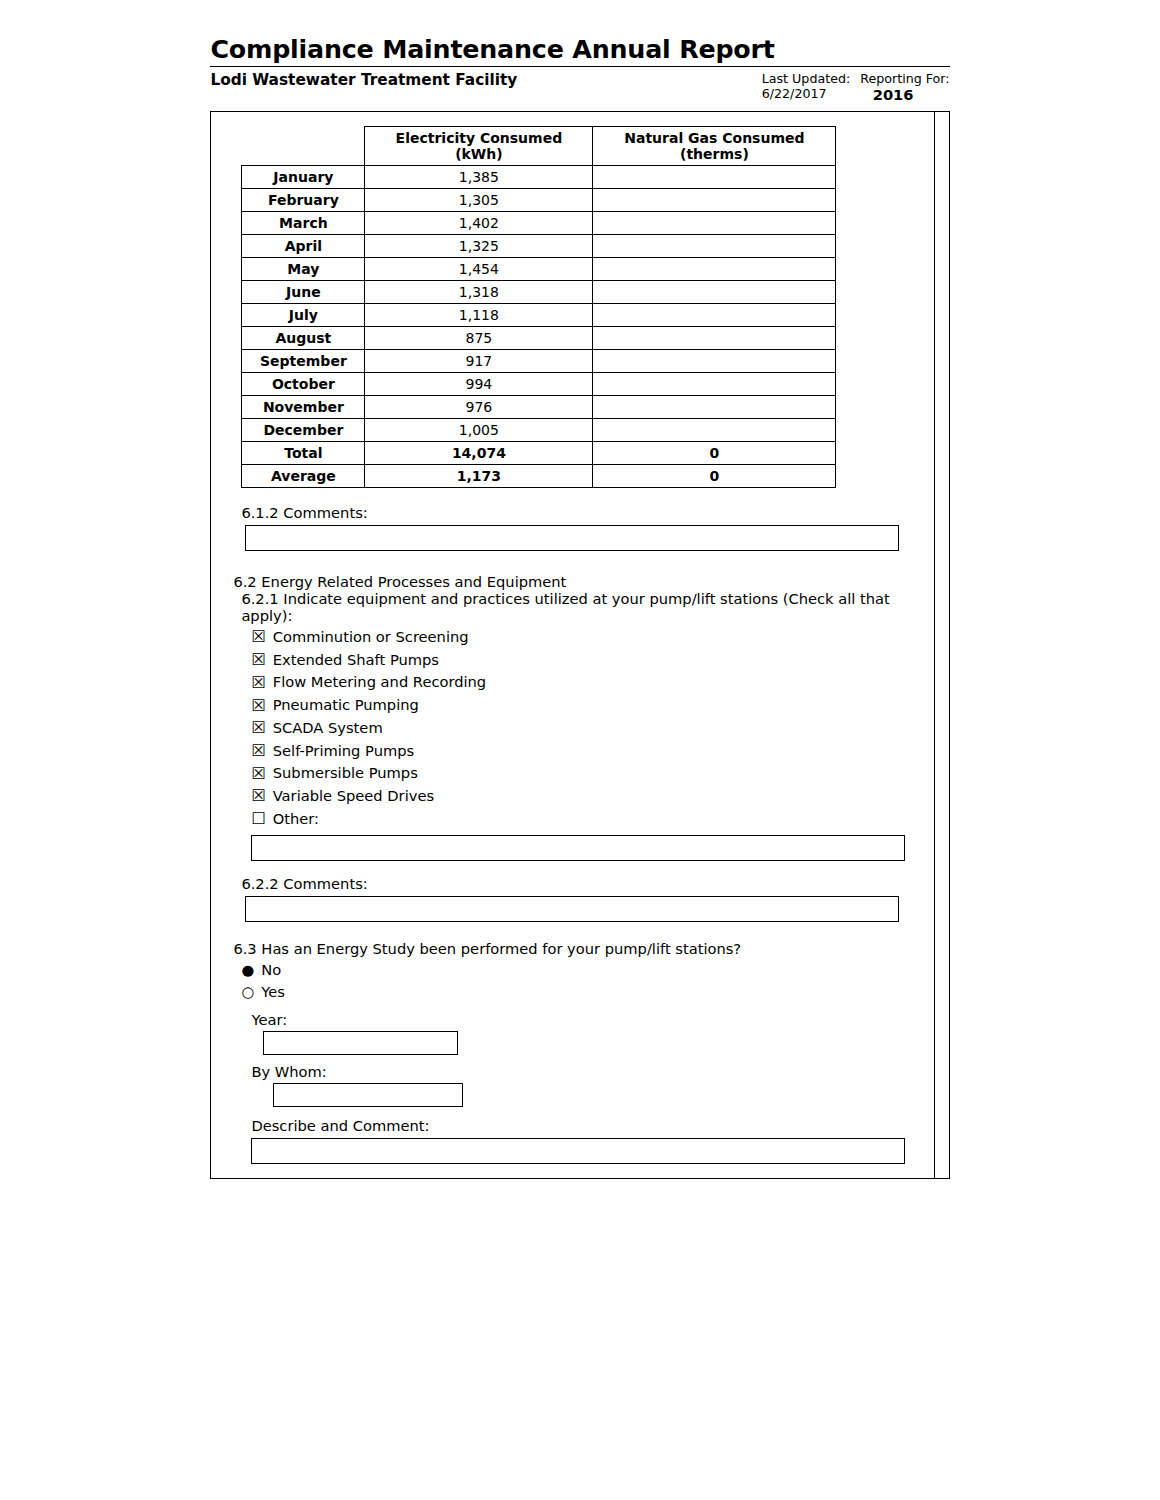Compliance Maintenance Annual Report
Lodi Wastewater Treatment Facility
Last Updated: Reporting For:
6/22/2017 2016
| | Electricity Consumed (kWh) | Natural Gas Consumed (therms) |
| --- | --- | --- |
| January | 1,385 | |
| February | 1,305 | |
| March | 1,402 | |
| April | 1,325 | |
| May | 1,454 | |
| June | 1,318 | |
| July | 1,118 | |
| August | 875 | |
| September | 917 | |
| October | 994 | |
| November | 976 | |
| December | 1,005 | |
| Total | 14,074 | 0 |
| Average | 1,173 | 0 |
6.1.2 Comments:
6.2 Energy Related Processes and Equipment
6.2.1 Indicate equipment and practices utilized at your pump/lift stations (Check all that apply):
☒Comminution or Screening
☒Extended Shaft Pumps
☒Flow Metering and Recording
☒Pneumatic Pumping
☒SCADA System
☒Self-Priming Pumps
☒Submersible Pumps
☒Variable Speed Drives
☐Other:
6.2.2 Comments:
6.3 Has an Energy Study been performed for your pump/lift stations?
●No
○Yes
Year:
By Whom:
Describe and Comment: